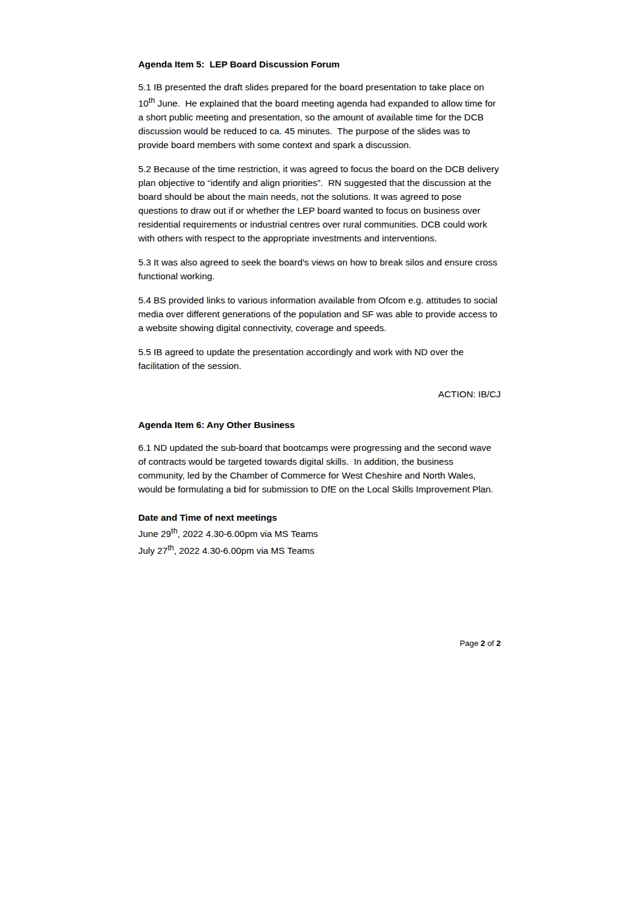Agenda Item 5: LEP Board Discussion Forum
5.1 IB presented the draft slides prepared for the board presentation to take place on 10th June. He explained that the board meeting agenda had expanded to allow time for a short public meeting and presentation, so the amount of available time for the DCB discussion would be reduced to ca. 45 minutes. The purpose of the slides was to provide board members with some context and spark a discussion.
5.2 Because of the time restriction, it was agreed to focus the board on the DCB delivery plan objective to “identify and align priorities”. RN suggested that the discussion at the board should be about the main needs, not the solutions. It was agreed to pose questions to draw out if or whether the LEP board wanted to focus on business over residential requirements or industrial centres over rural communities. DCB could work with others with respect to the appropriate investments and interventions.
5.3 It was also agreed to seek the board’s views on how to break silos and ensure cross functional working.
5.4 BS provided links to various information available from Ofcom e.g. attitudes to social media over different generations of the population and SF was able to provide access to a website showing digital connectivity, coverage and speeds.
5.5 IB agreed to update the presentation accordingly and work with ND over the facilitation of the session.
ACTION: IB/CJ
Agenda Item 6: Any Other Business
6.1 ND updated the sub-board that bootcamps were progressing and the second wave of contracts would be targeted towards digital skills. In addition, the business community, led by the Chamber of Commerce for West Cheshire and North Wales, would be formulating a bid for submission to DfE on the Local Skills Improvement Plan.
Date and Time of next meetings
June 29th, 2022 4.30-6.00pm via MS Teams
July 27th, 2022 4.30-6.00pm via MS Teams
Page 2 of 2